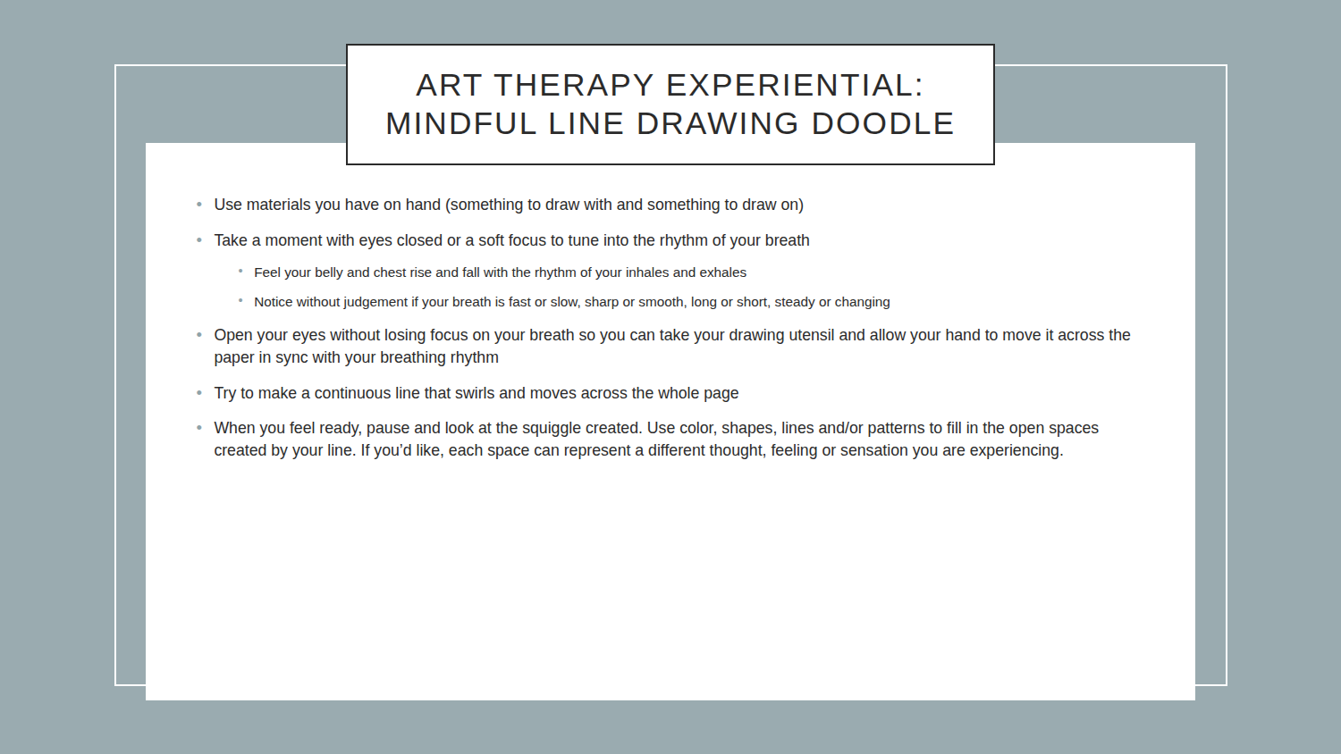Art Therapy Experiential:
Mindful Line Drawing Doodle
Use materials you have on hand (something to draw with and something to draw on)
Take a moment with eyes closed or a soft focus to tune into the rhythm of your breath
Feel your belly and chest rise and fall with the rhythm of your inhales and exhales
Notice without judgement if your breath is fast or slow, sharp or smooth, long or short, steady or changing
Open your eyes without losing focus on your breath so you can take your drawing utensil and allow your hand to move it across the paper in sync with your breathing rhythm
Try to make a continuous line that swirls and moves across the whole page
When you feel ready, pause and look at the squiggle created. Use color, shapes, lines and/or patterns to fill in the open spaces created by your line. If you’d like, each space can represent a different thought, feeling or sensation you are experiencing.